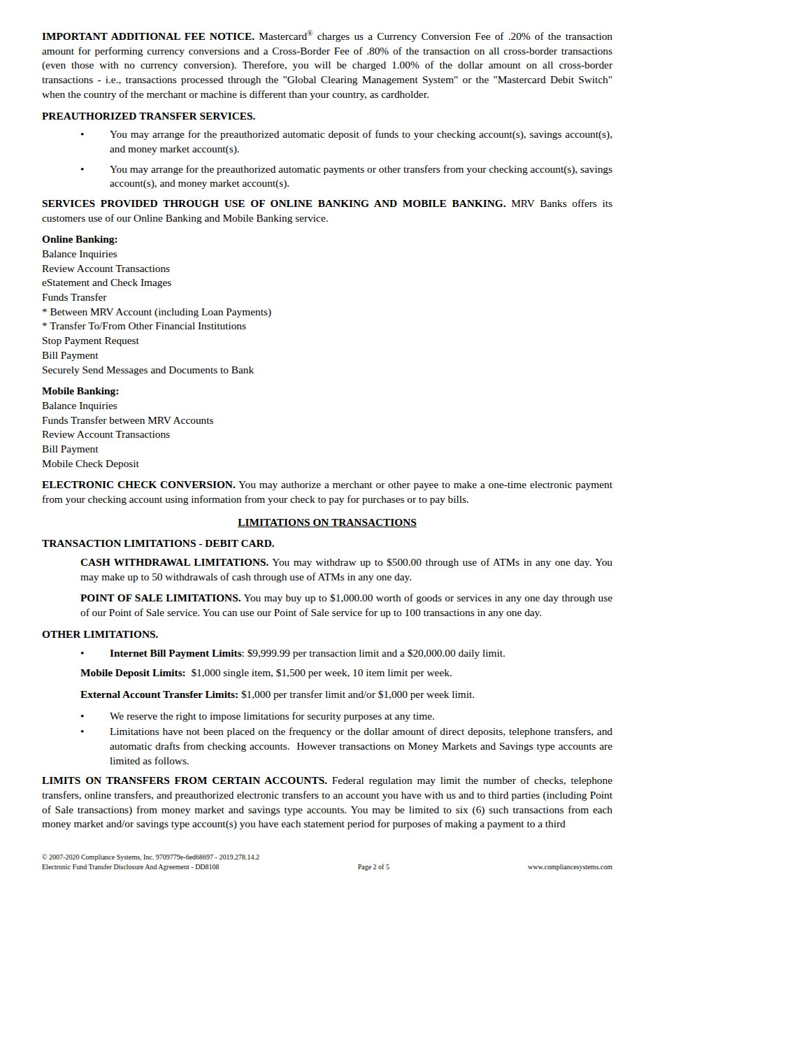IMPORTANT ADDITIONAL FEE NOTICE. Mastercard® charges us a Currency Conversion Fee of .20% of the transaction amount for performing currency conversions and a Cross-Border Fee of .80% of the transaction on all cross-border transactions (even those with no currency conversion). Therefore, you will be charged 1.00% of the dollar amount on all cross-border transactions - i.e., transactions processed through the "Global Clearing Management System" or the "Mastercard Debit Switch" when the country of the merchant or machine is different than your country, as cardholder.
PREAUTHORIZED TRANSFER SERVICES.
•
You may arrange for the preauthorized automatic deposit of funds to your checking account(s), savings account(s), and money market account(s).
•
You may arrange for the preauthorized automatic payments or other transfers from your checking account(s), savings account(s), and money market account(s).
SERVICES PROVIDED THROUGH USE OF ONLINE BANKING AND MOBILE BANKING. MRV Banks offers its customers use of our Online Banking and Mobile Banking service.
Online Banking:
Balance Inquiries
Review Account Transactions
eStatement and Check Images
Funds Transfer
* Between MRV Account (including Loan Payments)
* Transfer To/From Other Financial Institutions
Stop Payment Request
Bill Payment
Securely Send Messages and Documents to Bank
Mobile Banking:
Balance Inquiries
Funds Transfer between MRV Accounts
Review Account Transactions
Bill Payment
Mobile Check Deposit
ELECTRONIC CHECK CONVERSION. You may authorize a merchant or other payee to make a one-time electronic payment from your checking account using information from your check to pay for purchases or to pay bills.
LIMITATIONS ON TRANSACTIONS
TRANSACTION LIMITATIONS - DEBIT CARD.
CASH WITHDRAWAL LIMITATIONS. You may withdraw up to $500.00 through use of ATMs in any one day. You may make up to 50 withdrawals of cash through use of ATMs in any one day.
POINT OF SALE LIMITATIONS. You may buy up to $1,000.00 worth of goods or services in any one day through use of our Point of Sale service. You can use our Point of Sale service for up to 100 transactions in any one day.
OTHER LIMITATIONS.
•
Internet Bill Payment Limits: $9,999.99 per transaction limit and a $20,000.00 daily limit.
Mobile Deposit Limits: $1,000 single item, $1,500 per week, 10 item limit per week.
External Account Transfer Limits: $1,000 per transfer limit and/or $1,000 per week limit.
•
We reserve the right to impose limitations for security purposes at any time.
•
Limitations have not been placed on the frequency or the dollar amount of direct deposits, telephone transfers, and automatic drafts from checking accounts. However transactions on Money Markets and Savings type accounts are limited as follows.
LIMITS ON TRANSFERS FROM CERTAIN ACCOUNTS. Federal regulation may limit the number of checks, telephone transfers, online transfers, and preauthorized electronic transfers to an account you have with us and to third parties (including Point of Sale transactions) from money market and savings type accounts. You may be limited to six (6) such transactions from each money market and/or savings type account(s) you have each statement period for purposes of making a payment to a third
© 2007-2020 Compliance Systems, Inc. 9709779e-6ed68697 - 2019.278.14.2
Electronic Fund Transfer Disclosure And Agreement - DD8108
Page 2 of 5
www.compliancesystems.com